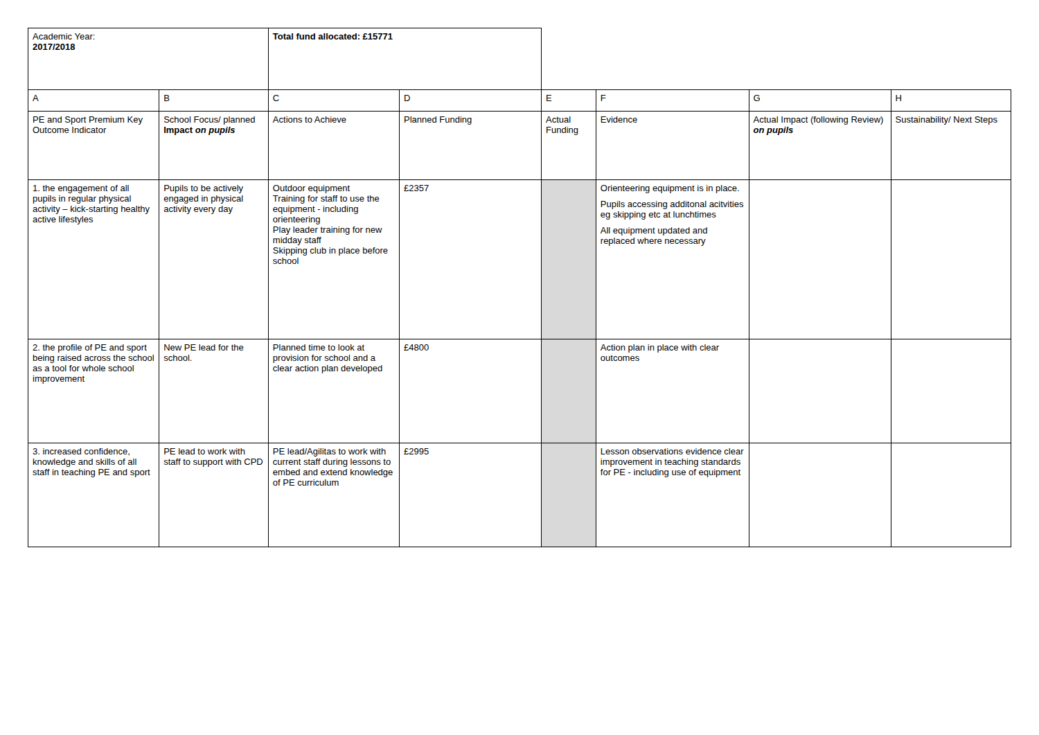| Academic Year: 2017/2018 | Total fund allocated: £15771 | |
| A | B | C | D | E | F | G | H |
| PE and Sport Premium Key Outcome Indicator | School Focus/ planned Impact on pupils | Actions to Achieve | Planned Funding | Actual Funding | Evidence | Actual Impact (following Review) on pupils | Sustainability/ Next Steps |
| 1. the engagement of all pupils in regular physical activity – kick-starting healthy active lifestyles | Pupils to be actively engaged in physical activity every day | Outdoor equipment Training for staff to use the equipment - including orienteering Play leader training for new midday staff Skipping club in place before school | £2357 | | Orienteering equipment is in place. Pupils accessing additonal acitvities eg skipping etc at lunchtimes All equipment updated and replaced where necessary | | |
| 2. the profile of PE and sport being raised across the school as a tool for whole school improvement | New PE lead for the school. | Planned time to look at provision for school and a clear action plan developed | £4800 | | Action plan in place with clear outcomes | | |
| 3. increased confidence, knowledge and skills of all staff in teaching PE and sport | PE lead to work with staff to support with CPD | PE lead/Agilitas to work with current staff during lessons to embed and extend knowledge of PE curriculum | £2995 | | Lesson observations evidence clear improvement in teaching standards for PE - including use of equipment | | |